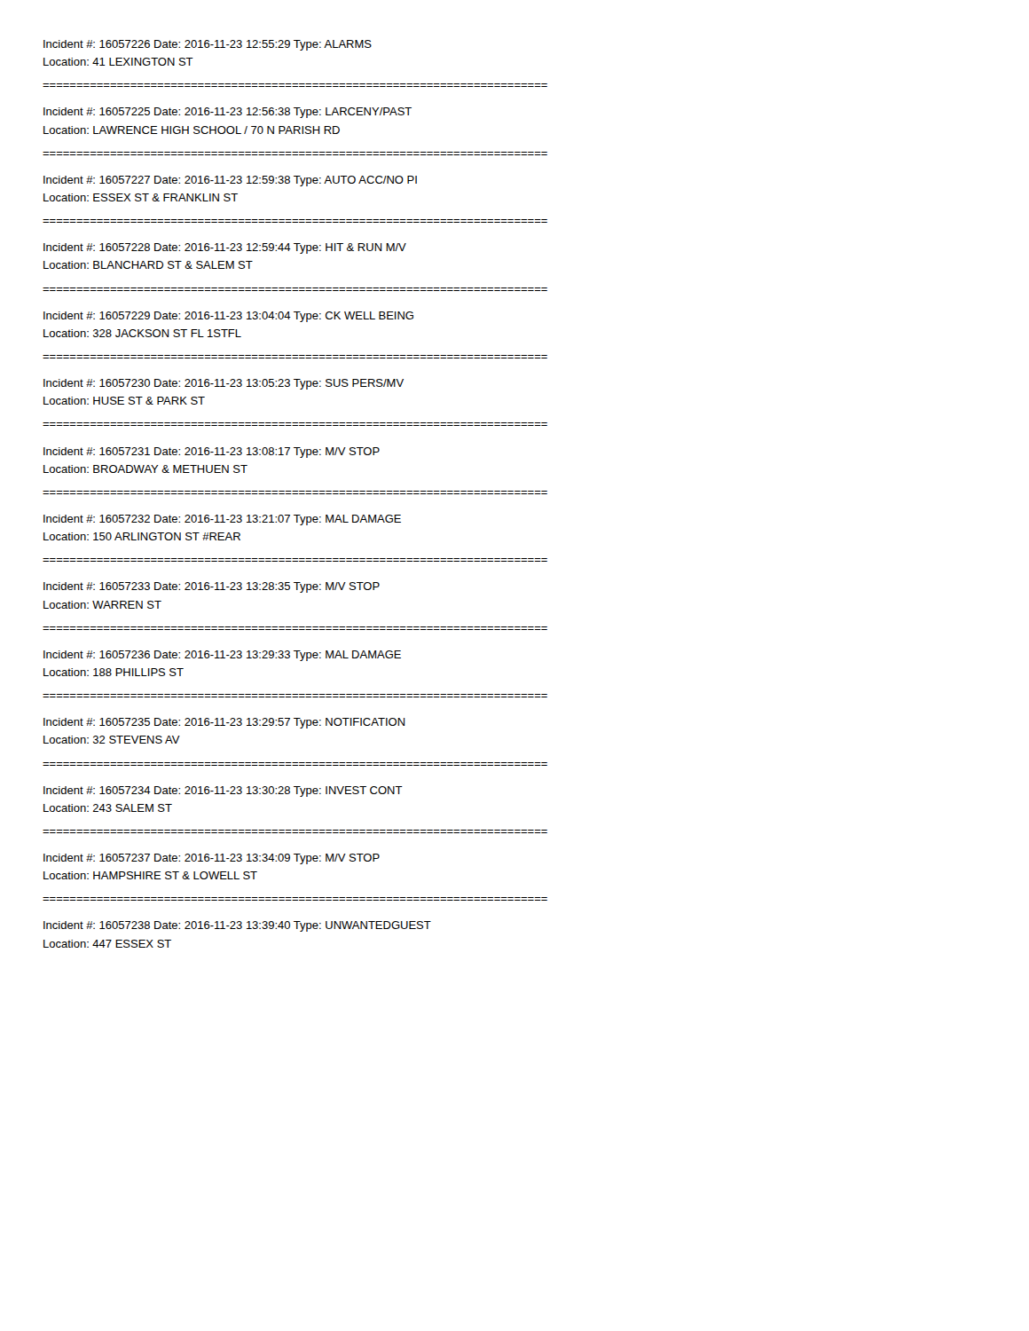Incident #: 16057226 Date: 2016-11-23 12:55:29 Type: ALARMS
Location: 41 LEXINGTON ST
===========================================================================
Incident #: 16057225 Date: 2016-11-23 12:56:38 Type: LARCENY/PAST
Location: LAWRENCE HIGH SCHOOL / 70 N PARISH RD
===========================================================================
Incident #: 16057227 Date: 2016-11-23 12:59:38 Type: AUTO ACC/NO PI
Location: ESSEX ST & FRANKLIN ST
===========================================================================
Incident #: 16057228 Date: 2016-11-23 12:59:44 Type: HIT & RUN M/V
Location: BLANCHARD ST & SALEM ST
===========================================================================
Incident #: 16057229 Date: 2016-11-23 13:04:04 Type: CK WELL BEING
Location: 328 JACKSON ST FL 1STFL
===========================================================================
Incident #: 16057230 Date: 2016-11-23 13:05:23 Type: SUS PERS/MV
Location: HUSE ST & PARK ST
===========================================================================
Incident #: 16057231 Date: 2016-11-23 13:08:17 Type: M/V STOP
Location: BROADWAY & METHUEN ST
===========================================================================
Incident #: 16057232 Date: 2016-11-23 13:21:07 Type: MAL DAMAGE
Location: 150 ARLINGTON ST #REAR
===========================================================================
Incident #: 16057233 Date: 2016-11-23 13:28:35 Type: M/V STOP
Location: WARREN ST
===========================================================================
Incident #: 16057236 Date: 2016-11-23 13:29:33 Type: MAL DAMAGE
Location: 188 PHILLIPS ST
===========================================================================
Incident #: 16057235 Date: 2016-11-23 13:29:57 Type: NOTIFICATION
Location: 32 STEVENS AV
===========================================================================
Incident #: 16057234 Date: 2016-11-23 13:30:28 Type: INVEST CONT
Location: 243 SALEM ST
===========================================================================
Incident #: 16057237 Date: 2016-11-23 13:34:09 Type: M/V STOP
Location: HAMPSHIRE ST & LOWELL ST
===========================================================================
Incident #: 16057238 Date: 2016-11-23 13:39:40 Type: UNWANTEDGUEST
Location: 447 ESSEX ST